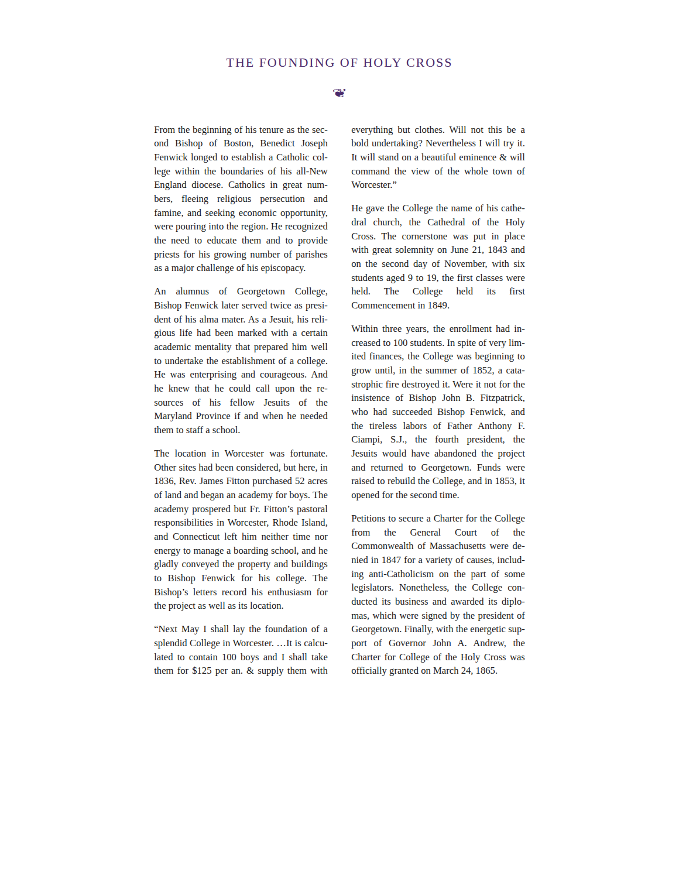The Founding of Holy Cross
❦
From the beginning of his tenure as the second Bishop of Boston, Benedict Joseph Fenwick longed to establish a Catholic college within the boundaries of his all-New England diocese. Catholics in great numbers, fleeing religious persecution and famine, and seeking economic opportunity, were pouring into the region. He recognized the need to educate them and to provide priests for his growing number of parishes as a major challenge of his episcopacy.
An alumnus of Georgetown College, Bishop Fenwick later served twice as president of his alma mater. As a Jesuit, his religious life had been marked with a certain academic mentality that prepared him well to undertake the establishment of a college. He was enterprising and courageous. And he knew that he could call upon the resources of his fellow Jesuits of the Maryland Province if and when he needed them to staff a school.
The location in Worcester was fortunate. Other sites had been considered, but here, in 1836, Rev. James Fitton purchased 52 acres of land and began an academy for boys. The academy prospered but Fr. Fitton’s pastoral responsibilities in Worcester, Rhode Island, and Connecticut left him neither time nor energy to manage a boarding school, and he gladly conveyed the property and buildings to Bishop Fenwick for his college. The Bishop’s letters record his enthusiasm for the project as well as its location.
“Next May I shall lay the foundation of a splendid College in Worcester. …It is calculated to contain 100 boys and I shall take them for $125 per an. & supply them with everything but clothes. Will not this be a bold undertaking? Nevertheless I will try it. It will stand on a beautiful eminence & will command the view of the whole town of Worcester.”
He gave the College the name of his cathedral church, the Cathedral of the Holy Cross. The cornerstone was put in place with great solemnity on June 21, 1843 and on the second day of November, with six students aged 9 to 19, the first classes were held. The College held its first Commencement in 1849.
Within three years, the enrollment had increased to 100 students. In spite of very limited finances, the College was beginning to grow until, in the summer of 1852, a catastrophic fire destroyed it. Were it not for the insistence of Bishop John B. Fitzpatrick, who had succeeded Bishop Fenwick, and the tireless labors of Father Anthony F. Ciampi, S.J., the fourth president, the Jesuits would have abandoned the project and returned to Georgetown. Funds were raised to rebuild the College, and in 1853, it opened for the second time.
Petitions to secure a Charter for the College from the General Court of the Commonwealth of Massachusetts were denied in 1847 for a variety of causes, including anti-Catholicism on the part of some legislators. Nonetheless, the College conducted its business and awarded its diplomas, which were signed by the president of Georgetown. Finally, with the energetic support of Governor John A. Andrew, the Charter for College of the Holy Cross was officially granted on March 24, 1865.